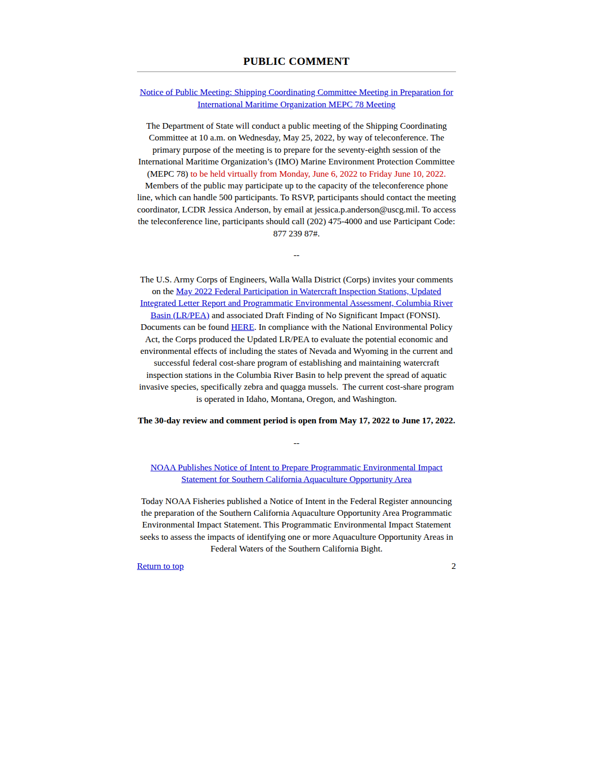PUBLIC COMMENT
Notice of Public Meeting: Shipping Coordinating Committee Meeting in Preparation for International Maritime Organization MEPC 78 Meeting
The Department of State will conduct a public meeting of the Shipping Coordinating Committee at 10 a.m. on Wednesday, May 25, 2022, by way of teleconference. The primary purpose of the meeting is to prepare for the seventy-eighth session of the International Maritime Organization’s (IMO) Marine Environment Protection Committee (MEPC 78) to be held virtually from Monday, June 6, 2022 to Friday June 10, 2022.
Members of the public may participate up to the capacity of the teleconference phone line, which can handle 500 participants. To RSVP, participants should contact the meeting coordinator, LCDR Jessica Anderson, by email at jessica.p.anderson@uscg.mil. To access the teleconference line, participants should call (202) 475-4000 and use Participant Code: 877 239 87#.
--
The U.S. Army Corps of Engineers, Walla Walla District (Corps) invites your comments on the May 2022 Federal Participation in Watercraft Inspection Stations, Updated Integrated Letter Report and Programmatic Environmental Assessment, Columbia River Basin (LR/PEA) and associated Draft Finding of No Significant Impact (FONSI). Documents can be found HERE. In compliance with the National Environmental Policy Act, the Corps produced the Updated LR/PEA to evaluate the potential economic and environmental effects of including the states of Nevada and Wyoming in the current and successful federal cost-share program of establishing and maintaining watercraft inspection stations in the Columbia River Basin to help prevent the spread of aquatic invasive species, specifically zebra and quagga mussels. The current cost-share program is operated in Idaho, Montana, Oregon, and Washington.
The 30-day review and comment period is open from May 17, 2022 to June 17, 2022.
--
NOAA Publishes Notice of Intent to Prepare Programmatic Environmental Impact Statement for Southern California Aquaculture Opportunity Area
Today NOAA Fisheries published a Notice of Intent in the Federal Register announcing the preparation of the Southern California Aquaculture Opportunity Area Programmatic Environmental Impact Statement. This Programmatic Environmental Impact Statement seeks to assess the impacts of identifying one or more Aquaculture Opportunity Areas in Federal Waters of the Southern California Bight.
Return to top 2